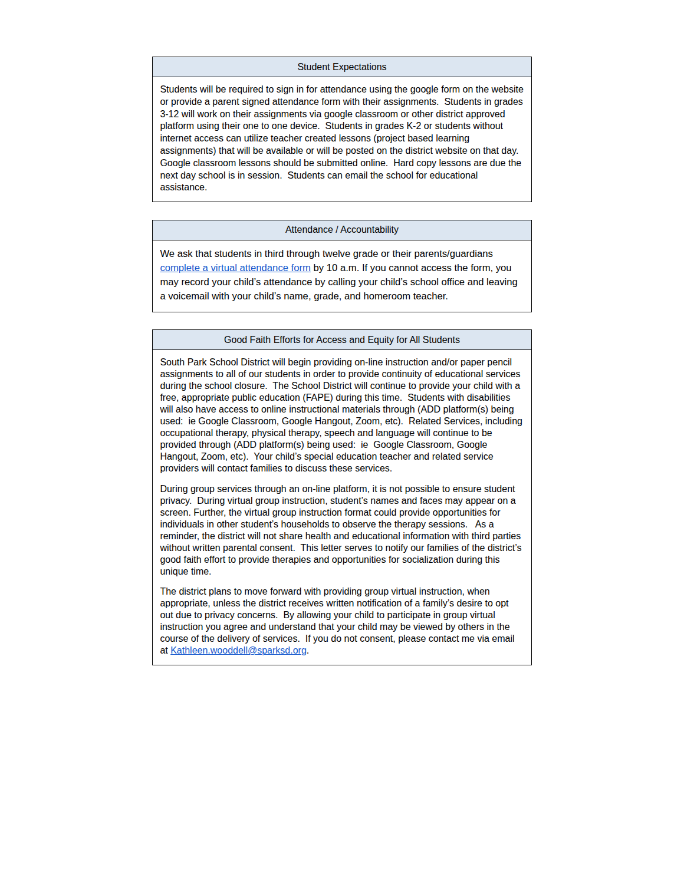| Student Expectations |
| --- |
| Students will be required to sign in for attendance using the google form on the website or provide a parent signed attendance form with their assignments. Students in grades 3-12 will work on their assignments via google classroom or other district approved platform using their one to one device. Students in grades K-2 or students without internet access can utilize teacher created lessons (project based learning assignments) that will be available or will be posted on the district website on that day. Google classroom lessons should be submitted online. Hard copy lessons are due the next day school is in session. Students can email the school for educational assistance. |
| Attendance / Accountability |
| --- |
| We ask that students in third through twelve grade or their parents/guardians complete a virtual attendance form by 10 a.m. If you cannot access the form, you may record your child’s attendance by calling your child’s school office and leaving a voicemail with your child’s name, grade, and homeroom teacher. |
| Good Faith Efforts for Access and Equity for All Students |
| --- |
| South Park School District will begin providing on-line instruction and/or paper pencil assignments to all of our students in order to provide continuity of educational services during the school closure. The School District will continue to provide your child with a free, appropriate public education (FAPE) during this time. Students with disabilities will also have access to online instructional materials through (ADD platform(s) being used: ie Google Classroom, Google Hangout, Zoom, etc). Related Services, including occupational therapy, physical therapy, speech and language will continue to be provided through (ADD platform(s) being used: ie Google Classroom, Google Hangout, Zoom, etc). Your child’s special education teacher and related service providers will contact families to discuss these services. During group services through an on-line platform, it is not possible to ensure student privacy. During virtual group instruction, student’s names and faces may appear on a screen. Further, the virtual group instruction format could provide opportunities for individuals in other student’s households to observe the therapy sessions. As a reminder, the district will not share health and educational information with third parties without written parental consent. This letter serves to notify our families of the district’s good faith effort to provide therapies and opportunities for socialization during this unique time. The district plans to move forward with providing group virtual instruction, when appropriate, unless the district receives written notification of a family’s desire to opt out due to privacy concerns. By allowing your child to participate in group virtual instruction you agree and understand that your child may be viewed by others in the course of the delivery of services. If you do not consent, please contact me via email at Kathleen.wooddell@sparksd.org . |